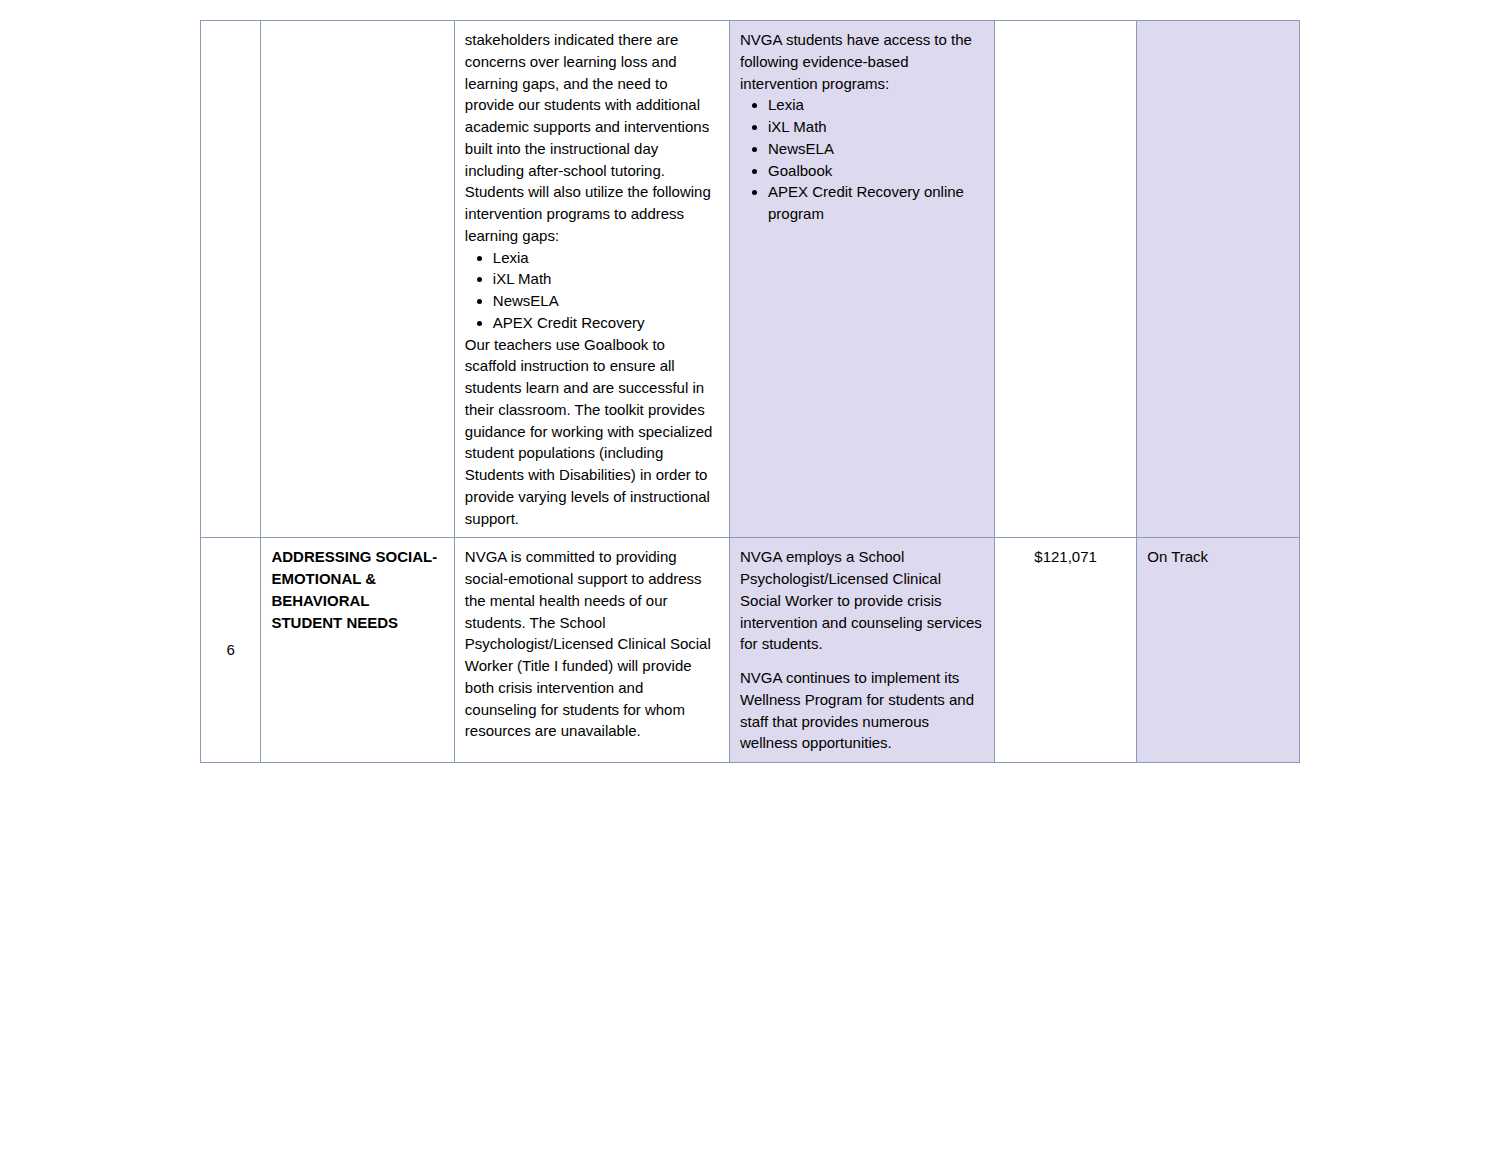| | | stakeholders indicated there are concerns over learning loss and learning gaps, and the need to provide our students with additional academic supports and interventions built into the instructional day including after-school tutoring. Students will also utilize the following intervention programs to address learning gaps: Lexia iXL Math NewsELA APEX Credit Recovery Our teachers use Goalbook to scaffold instruction to ensure all students learn and are successful in their classroom. The toolkit provides guidance for working with specialized student populations (including Students with Disabilities) in order to provide varying levels of instructional support. | NVGA students have access to the following evidence-based intervention programs: Lexia iXL Math NewsELA Goalbook APEX Credit Recovery online program | | |
| 6 | ADDRESSING SOCIAL-EMOTIONAL & BEHAVIORAL STUDENT NEEDS | NVGA is committed to providing social-emotional support to address the mental health needs of our students. The School Psychologist/Licensed Clinical Social Worker (Title I funded) will provide both crisis intervention and counseling for students for whom resources are unavailable. | NVGA employs a School Psychologist/Licensed Clinical Social Worker to provide crisis intervention and counseling services for students. NVGA continues to implement its Wellness Program for students and staff that provides numerous wellness opportunities. | $121,071 | On Track |